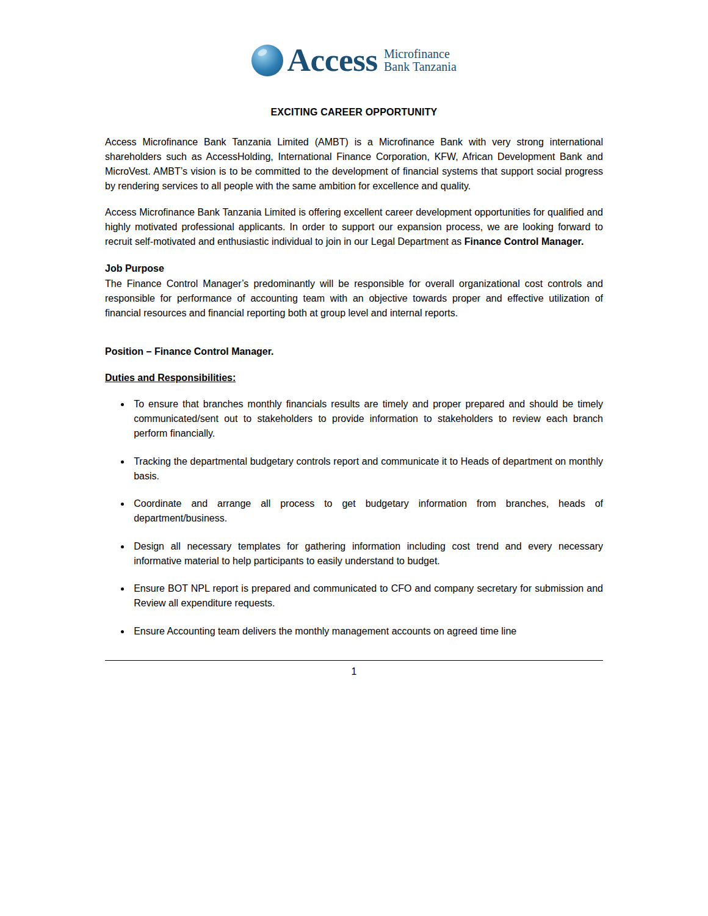Access Microfinance
Bank Tanzania
EXCITING CAREER OPPORTUNITY
Access Microfinance Bank Tanzania Limited (AMBT) is a Microfinance Bank with very strong international shareholders such as AccessHolding, International Finance Corporation, KFW, African Development Bank and MicroVest. AMBT’s vision is to be committed to the development of financial systems that support social progress by rendering services to all people with the same ambition for excellence and quality.
Access Microfinance Bank Tanzania Limited is offering excellent career development opportunities for qualified and highly motivated professional applicants. In order to support our expansion process, we are looking forward to recruit self-motivated and enthusiastic individual to join in our Legal Department as Finance Control Manager.
Job Purpose
The Finance Control Manager’s predominantly will be responsible for overall organizational cost controls and responsible for performance of accounting team with an objective towards proper and effective utilization of financial resources and financial reporting both at group level and internal reports.
Position – Finance Control Manager.
Duties and Responsibilities:
To ensure that branches monthly financials results are timely and proper prepared and should be timely communicated/sent out to stakeholders to provide information to stakeholders to review each branch perform financially.
Tracking the departmental budgetary controls report and communicate it to Heads of department on monthly basis.
Coordinate and arrange all process to get budgetary information from branches, heads of department/business.
Design all necessary templates for gathering information including cost trend and every necessary informative material to help participants to easily understand to budget.
Ensure BOT NPL report is prepared and communicated to CFO and company secretary for submission and Review all expenditure requests.
Ensure Accounting team delivers the monthly management accounts on agreed time line
1